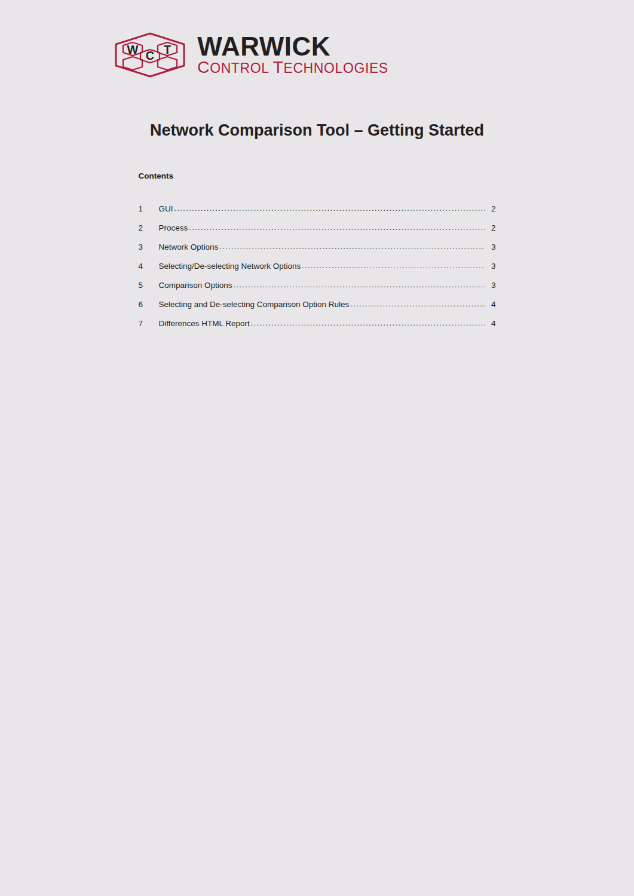W C T
WARWICK
CONTROL TECHNOLOGIES
Network Comparison Tool – Getting Started
Contents
1 GUI ........................................................................................................................... 2
2 Process ..................................................................................................................... 2
3 Network Options ................................................................................................. 3
4 Selecting/De-selecting Network Options ....................................................................... 3
5 Comparison Options .............................................................................................. 3
6 Selecting and De-selecting Comparison Option Rules ..................................................... 4
7 Differences HTML Report ............................................................................................. 4